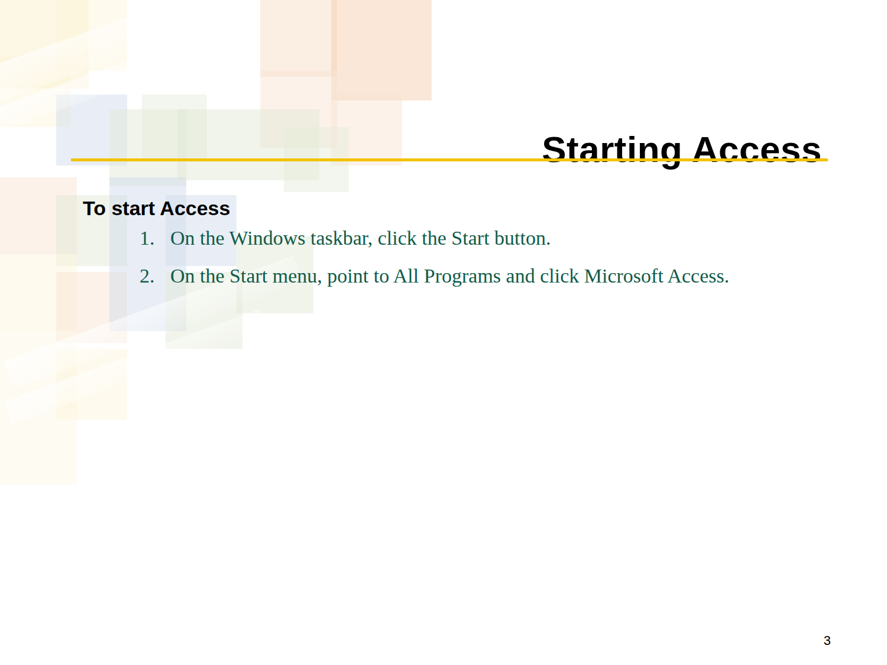Starting Access
To start Access
On the Windows taskbar, click the Start button.
On the Start menu, point to All Programs and click Microsoft Access.
3